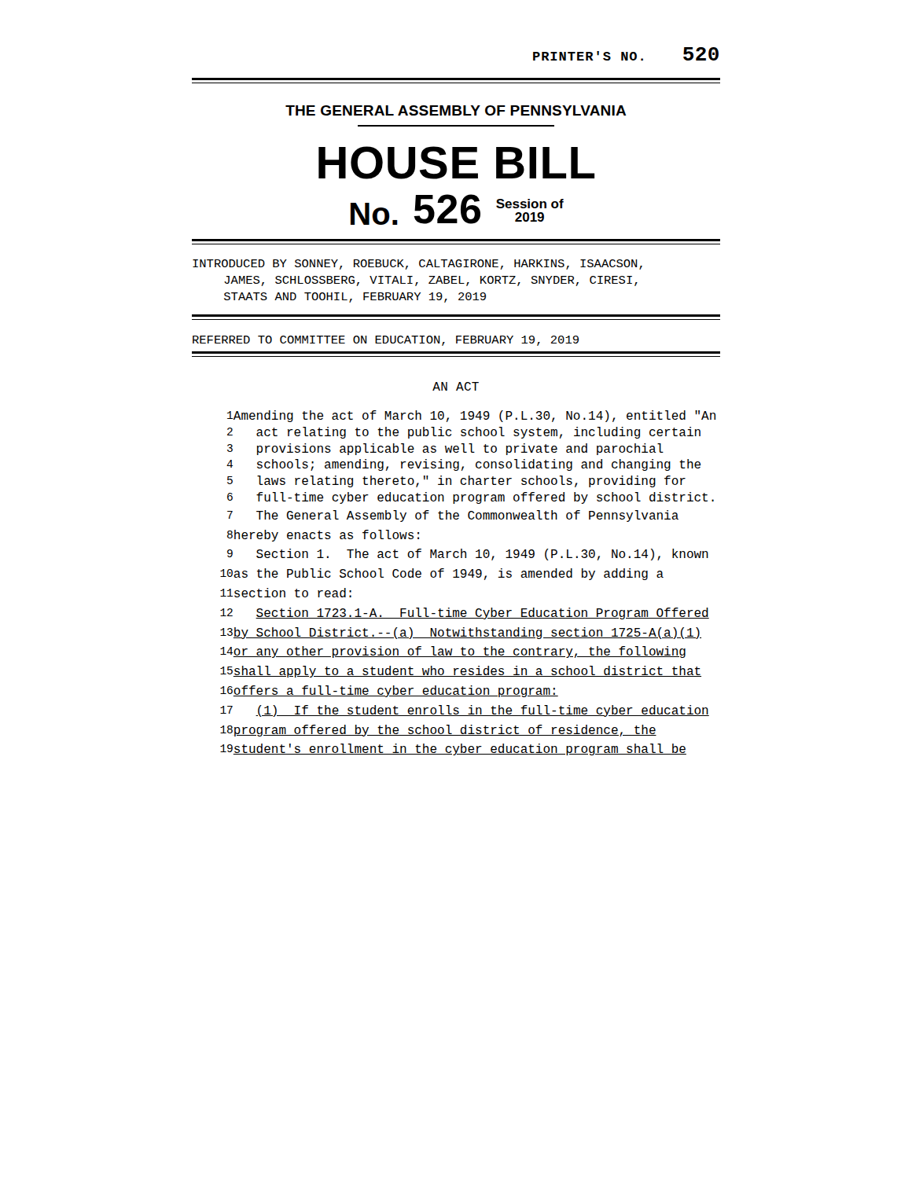PRINTER'S NO. 520
THE GENERAL ASSEMBLY OF PENNSYLVANIA
HOUSE BILL
No. 526 Session of
2019
INTRODUCED BY SONNEY, ROEBUCK, CALTAGIRONE, HARKINS, ISAACSON,
JAMES, SCHLOSSBERG, VITALI, ZABEL, KORTZ, SNYDER, CIRESI,
STAATS AND TOOHIL, FEBRUARY 19, 2019
REFERRED TO COMMITTEE ON EDUCATION, FEBRUARY 19, 2019
AN ACT
| 1 | Amending the act of March 10, 1949 (P.L.30, No.14), entitled "An |
| 2 | act relating to the public school system, including certain |
| 3 | provisions applicable as well to private and parochial |
| 4 | schools; amending, revising, consolidating and changing the |
| 5 | laws relating thereto," in charter schools, providing for |
| 6 | full-time cyber education program offered by school district. |
| 7 | The General Assembly of the Commonwealth of Pennsylvania |
| 8 | hereby enacts as follows: |
| 9 | Section 1. The act of March 10, 1949 (P.L.30, No.14), known |
| 10 | as the Public School Code of 1949, is amended by adding a |
| 11 | section to read: |
| 12 | Section 1723.1-A. Full-time Cyber Education Program Offered |
| 13 | by School District.--(a) Notwithstanding section 1725-A(a)(1) |
| 14 | or any other provision of law to the contrary, the following |
| 15 | shall apply to a student who resides in a school district that |
| 16 | offers a full-time cyber education program: |
| 17 | (1) If the student enrolls in the full-time cyber education |
| 18 | program offered by the school district of residence, the |
| 19 | student's enrollment in the cyber education program shall be |